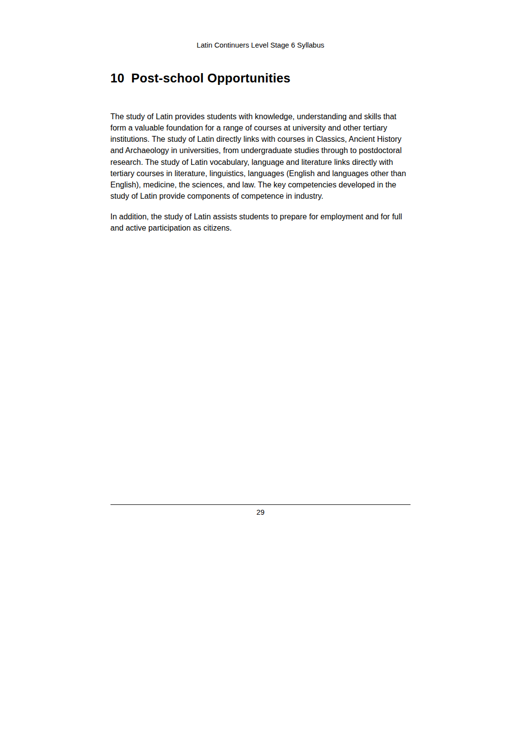Latin Continuers Level Stage 6 Syllabus
10 Post-school Opportunities
The study of Latin provides students with knowledge, understanding and skills that form a valuable foundation for a range of courses at university and other tertiary institutions. The study of Latin directly links with courses in Classics, Ancient History and Archaeology in universities, from undergraduate studies through to postdoctoral research. The study of Latin vocabulary, language and literature links directly with tertiary courses in literature, linguistics, languages (English and languages other than English), medicine, the sciences, and law. The key competencies developed in the study of Latin provide components of competence in industry.
In addition, the study of Latin assists students to prepare for employment and for full and active participation as citizens.
29